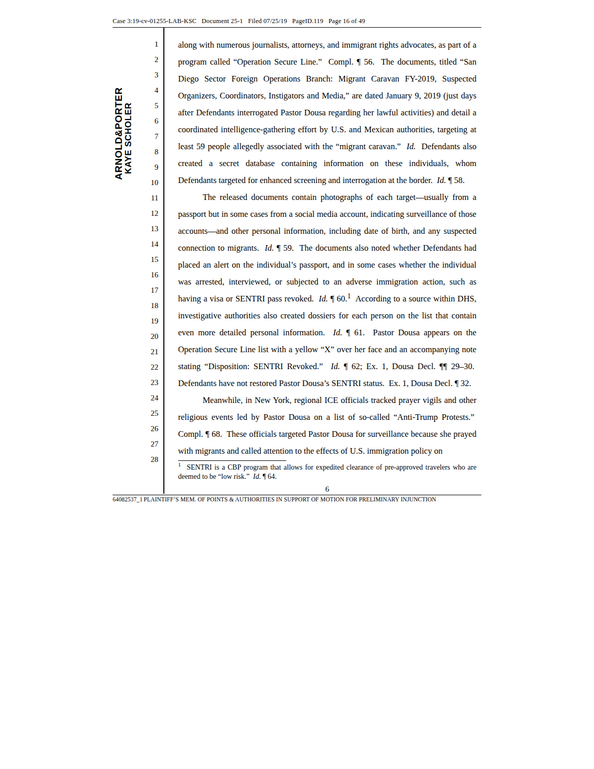Case 3:19-cv-01255-LAB-KSC Document 25-1 Filed 07/25/19 PageID.119 Page 16 of 49
1
2
3
4
5
6
7
8
9
10
11
12
13
14
15
16
17
18
19
20
21
22
23
24
25
26
27
28
ARNOLD&PORTERKAYE SCHOLER
along with numerous journalists, attorneys, and immigrant rights advocates, as part of a program called “Operation Secure Line.” Compl. ¶ 56. The documents, titled “San Diego Sector Foreign Operations Branch: Migrant Caravan FY-2019, Suspected Organizers, Coordinators, Instigators and Media,” are dated January 9, 2019 (just days after Defendants interrogated Pastor Dousa regarding her lawful activities) and detail a coordinated intelligence-gathering effort by U.S. and Mexican authorities, targeting at least 59 people allegedly associated with the “migrant caravan.” Id. Defendants also created a secret database containing information on these individuals, whom Defendants targeted for enhanced screening and interrogation at the border. Id. ¶ 58.
The released documents contain photographs of each target—usually from a passport but in some cases from a social media account, indicating surveillance of those accounts—and other personal information, including date of birth, and any suspected connection to migrants. Id. ¶ 59. The documents also noted whether Defendants had placed an alert on the individual’s passport, and in some cases whether the individual was arrested, interviewed, or subjected to an adverse immigration action, such as having a visa or SENTRI pass revoked. Id. ¶ 60.1 According to a source within DHS, investigative authorities also created dossiers for each person on the list that contain even more detailed personal information. Id. ¶ 61. Pastor Dousa appears on the Operation Secure Line list with a yellow “X” over her face and an accompanying note stating “Disposition: SENTRI Revoked.” Id. ¶ 62; Ex. 1, Dousa Decl. ¶¶ 29–30. Defendants have not restored Pastor Dousa’s SENTRI status. Ex. 1, Dousa Decl. ¶ 32.
Meanwhile, in New York, regional ICE officials tracked prayer vigils and other religious events led by Pastor Dousa on a list of so-called “Anti-Trump Protests.” Compl. ¶ 68. These officials targeted Pastor Dousa for surveillance because she prayed with migrants and called attention to the effects of U.S. immigration policy on
1SENTRI is a CBP program that allows for expedited clearance of pre-approved travelers who are deemed to be “low risk.” Id. ¶ 64.
6
64082537_1 PLAINTIFF’S MEM. OF POINTS & AUTHORITIES IN SUPPORT OF MOTION FOR PRELIMINARY INJUNCTION